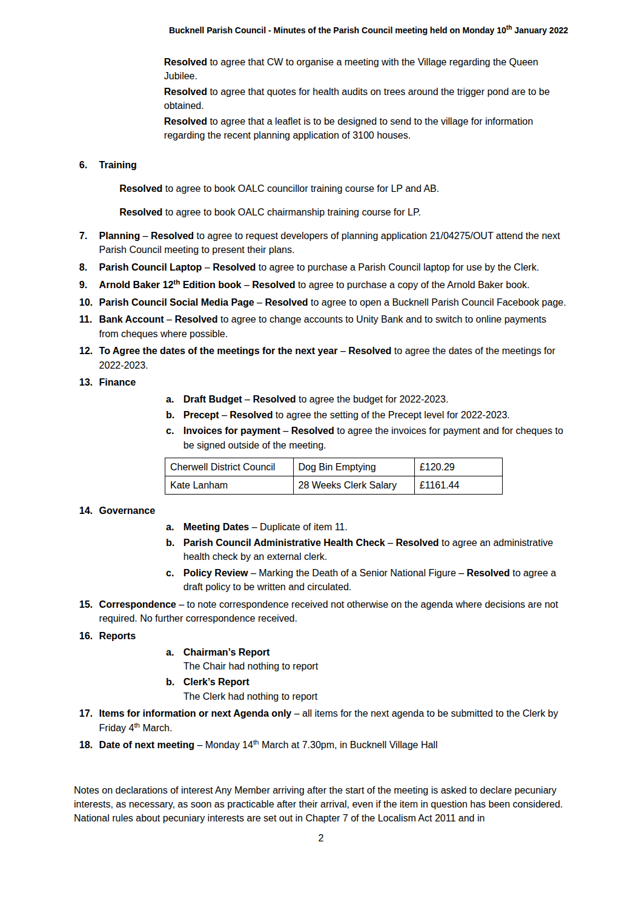Bucknell Parish Council - Minutes of the Parish Council meeting held on Monday 10th January 2022
Resolved to agree that CW to organise a meeting with the Village regarding the Queen Jubilee.
Resolved to agree that quotes for health audits on trees around the trigger pond are to be obtained.
Resolved to agree that a leaflet is to be designed to send to the village for information regarding the recent planning application of 3100 houses.
Training
Resolved to agree to book OALC councillor training course for LP and AB.
Resolved to agree to book OALC chairmanship training course for LP.
Planning – Resolved to agree to request developers of planning application 21/04275/OUT attend the next Parish Council meeting to present their plans.
Parish Council Laptop – Resolved to agree to purchase a Parish Council laptop for use by the Clerk.
Arnold Baker 12th Edition book – Resolved to agree to purchase a copy of the Arnold Baker book.
Parish Council Social Media Page – Resolved to agree to open a Bucknell Parish Council Facebook page.
Bank Account – Resolved to agree to change accounts to Unity Bank and to switch to online payments from cheques where possible.
To Agree the dates of the meetings for the next year – Resolved to agree the dates of the meetings for 2022-2023.
Finance
Draft Budget – Resolved to agree the budget for 2022-2023.
Precept – Resolved to agree the setting of the Precept level for 2022-2023.
Invoices for payment – Resolved to agree the invoices for payment and for cheques to be signed outside of the meeting.
| Cherwell District Council | Dog Bin Emptying | £120.29 |
| Kate Lanham | 28 Weeks Clerk Salary | £1161.44 |
Governance
Meeting Dates – Duplicate of item 11.
Parish Council Administrative Health Check – Resolved to agree an administrative health check by an external clerk.
Policy Review – Marking the Death of a Senior National Figure – Resolved to agree a draft policy to be written and circulated.
Correspondence – to note correspondence received not otherwise on the agenda where decisions are not required. No further correspondence received.
Reports
Chairman’s Report
The Chair had nothing to report
Clerk’s Report
The Clerk had nothing to report
Items for information or next Agenda only – all items for the next agenda to be submitted to the Clerk by Friday 4th March.
Date of next meeting – Monday 14th March at 7.30pm, in Bucknell Village Hall
Notes on declarations of interest Any Member arriving after the start of the meeting is asked to declare pecuniary interests, as necessary, as soon as practicable after their arrival, even if the item in question has been considered. National rules about pecuniary interests are set out in Chapter 7 of the Localism Act 2011 and in
2